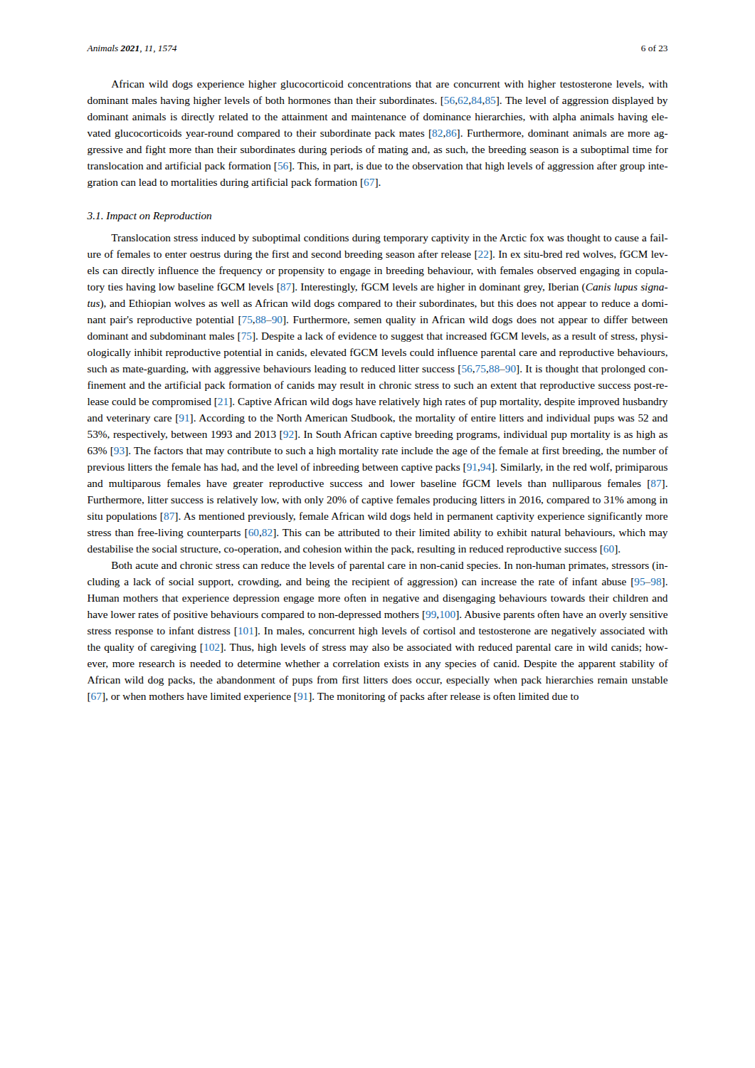Animals 2021, 11, 1574 6 of 23
African wild dogs experience higher glucocorticoid concentrations that are concurrent with higher testosterone levels, with dominant males having higher levels of both hormones than their subordinates. [56,62,84,85]. The level of aggression displayed by dominant animals is directly related to the attainment and maintenance of dominance hierarchies, with alpha animals having elevated glucocorticoids year-round compared to their subordinate pack mates [82,86]. Furthermore, dominant animals are more aggressive and fight more than their subordinates during periods of mating and, as such, the breeding season is a suboptimal time for translocation and artificial pack formation [56]. This, in part, is due to the observation that high levels of aggression after group integration can lead to mortalities during artificial pack formation [67].
3.1. Impact on Reproduction
Translocation stress induced by suboptimal conditions during temporary captivity in the Arctic fox was thought to cause a failure of females to enter oestrus during the first and second breeding season after release [22]. In ex situ-bred red wolves, fGCM levels can directly influence the frequency or propensity to engage in breeding behaviour, with females observed engaging in copulatory ties having low baseline fGCM levels [87]. Interestingly, fGCM levels are higher in dominant grey, Iberian (Canis lupus signatus), and Ethiopian wolves as well as African wild dogs compared to their subordinates, but this does not appear to reduce a dominant pair's reproductive potential [75,88–90]. Furthermore, semen quality in African wild dogs does not appear to differ between dominant and subdominant males [75]. Despite a lack of evidence to suggest that increased fGCM levels, as a result of stress, physiologically inhibit reproductive potential in canids, elevated fGCM levels could influence parental care and reproductive behaviours, such as mate-guarding, with aggressive behaviours leading to reduced litter success [56,75,88–90]. It is thought that prolonged confinement and the artificial pack formation of canids may result in chronic stress to such an extent that reproductive success post-release could be compromised [21]. Captive African wild dogs have relatively high rates of pup mortality, despite improved husbandry and veterinary care [91]. According to the North American Studbook, the mortality of entire litters and individual pups was 52 and 53%, respectively, between 1993 and 2013 [92]. In South African captive breeding programs, individual pup mortality is as high as 63% [93]. The factors that may contribute to such a high mortality rate include the age of the female at first breeding, the number of previous litters the female has had, and the level of inbreeding between captive packs [91,94]. Similarly, in the red wolf, primiparous and multiparous females have greater reproductive success and lower baseline fGCM levels than nulliparous females [87]. Furthermore, litter success is relatively low, with only 20% of captive females producing litters in 2016, compared to 31% among in situ populations [87]. As mentioned previously, female African wild dogs held in permanent captivity experience significantly more stress than free-living counterparts [60,82]. This can be attributed to their limited ability to exhibit natural behaviours, which may destabilise the social structure, co-operation, and cohesion within the pack, resulting in reduced reproductive success [60].
Both acute and chronic stress can reduce the levels of parental care in non-canid species. In non-human primates, stressors (including a lack of social support, crowding, and being the recipient of aggression) can increase the rate of infant abuse [95–98]. Human mothers that experience depression engage more often in negative and disengaging behaviours towards their children and have lower rates of positive behaviours compared to non-depressed mothers [99,100]. Abusive parents often have an overly sensitive stress response to infant distress [101]. In males, concurrent high levels of cortisol and testosterone are negatively associated with the quality of caregiving [102]. Thus, high levels of stress may also be associated with reduced parental care in wild canids; however, more research is needed to determine whether a correlation exists in any species of canid. Despite the apparent stability of African wild dog packs, the abandonment of pups from first litters does occur, especially when pack hierarchies remain unstable [67], or when mothers have limited experience [91]. The monitoring of packs after release is often limited due to